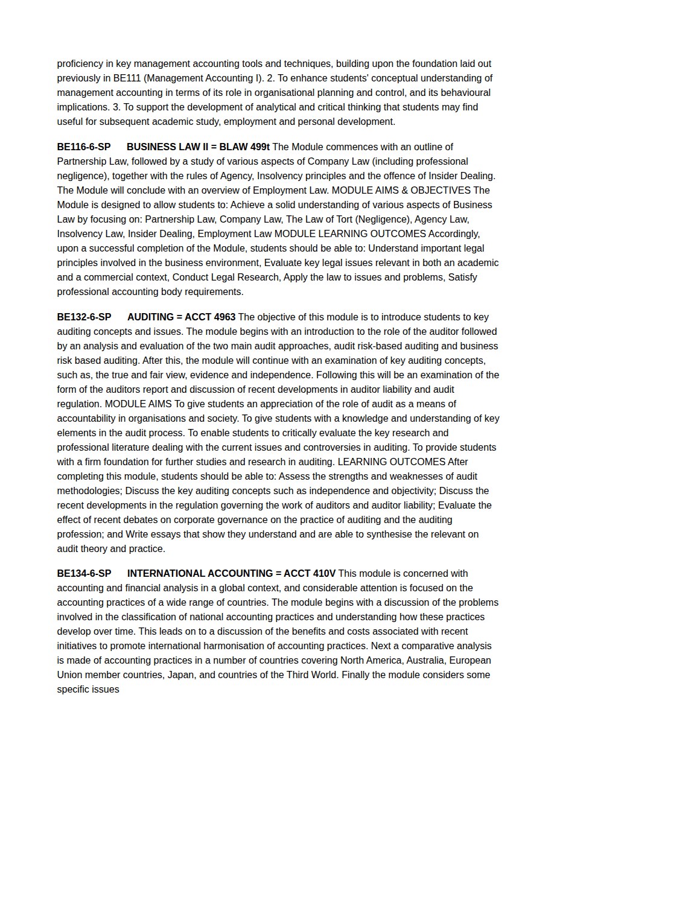proficiency in key management accounting tools and techniques, building upon the foundation laid out previously in BE111 (Management Accounting I). 2. To enhance students' conceptual understanding of management accounting in terms of its role in organisational planning and control, and its behavioural implications. 3. To support the development of analytical and critical thinking that students may find useful for subsequent academic study, employment and personal development.
BE116-6-SP BUSINESS LAW II = BLAW 499t The Module commences with an outline of Partnership Law, followed by a study of various aspects of Company Law (including professional negligence), together with the rules of Agency, Insolvency principles and the offence of Insider Dealing. The Module will conclude with an overview of Employment Law. MODULE AIMS & OBJECTIVES The Module is designed to allow students to: Achieve a solid understanding of various aspects of Business Law by focusing on: Partnership Law, Company Law, The Law of Tort (Negligence), Agency Law, Insolvency Law, Insider Dealing, Employment Law MODULE LEARNING OUTCOMES Accordingly, upon a successful completion of the Module, students should be able to: Understand important legal principles involved in the business environment, Evaluate key legal issues relevant in both an academic and a commercial context, Conduct Legal Research, Apply the law to issues and problems, Satisfy professional accounting body requirements.
BE132-6-SP AUDITING = ACCT 4963 The objective of this module is to introduce students to key auditing concepts and issues. The module begins with an introduction to the role of the auditor followed by an analysis and evaluation of the two main audit approaches, audit risk-based auditing and business risk based auditing. After this, the module will continue with an examination of key auditing concepts, such as, the true and fair view, evidence and independence. Following this will be an examination of the form of the auditors report and discussion of recent developments in auditor liability and audit regulation. MODULE AIMS To give students an appreciation of the role of audit as a means of accountability in organisations and society. To give students with a knowledge and understanding of key elements in the audit process. To enable students to critically evaluate the key research and professional literature dealing with the current issues and controversies in auditing. To provide students with a firm foundation for further studies and research in auditing. LEARNING OUTCOMES After completing this module, students should be able to: Assess the strengths and weaknesses of audit methodologies; Discuss the key auditing concepts such as independence and objectivity; Discuss the recent developments in the regulation governing the work of auditors and auditor liability; Evaluate the effect of recent debates on corporate governance on the practice of auditing and the auditing profession; and Write essays that show they understand and are able to synthesise the relevant on audit theory and practice.
BE134-6-SP INTERNATIONAL ACCOUNTING = ACCT 410V This module is concerned with accounting and financial analysis in a global context, and considerable attention is focused on the accounting practices of a wide range of countries. The module begins with a discussion of the problems involved in the classification of national accounting practices and understanding how these practices develop over time. This leads on to a discussion of the benefits and costs associated with recent initiatives to promote international harmonisation of accounting practices. Next a comparative analysis is made of accounting practices in a number of countries covering North America, Australia, European Union member countries, Japan, and countries of the Third World. Finally the module considers some specific issues